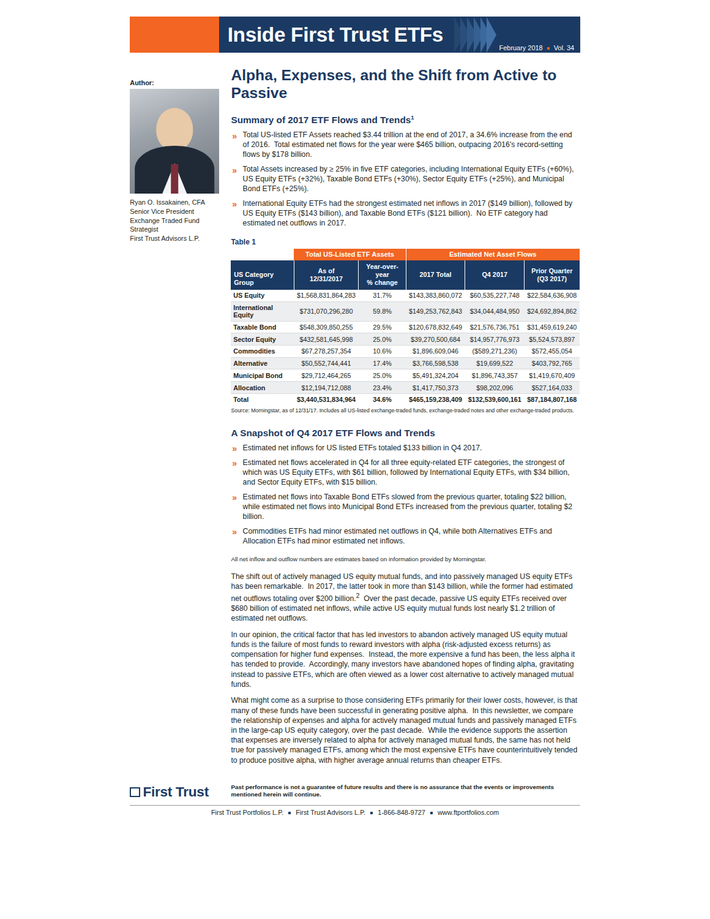Inside First Trust ETFs
February 2018 Vol. 34
Author:
Ryan O. Issakainen, CFA
Senior Vice President
Exchange Traded Fund Strategist
First Trust Advisors L.P.
Alpha, Expenses, and the Shift from Active to Passive
Summary of 2017 ETF Flows and Trends1
Total US-listed ETF Assets reached $3.44 trillion at the end of 2017, a 34.6% increase from the end of 2016. Total estimated net flows for the year were $465 billion, outpacing 2016's record-setting flows by $178 billion.
Total Assets increased by ≥ 25% in five ETF categories, including International Equity ETFs (+60%), US Equity ETFs (+32%), Taxable Bond ETFs (+30%), Sector Equity ETFs (+25%), and Municipal Bond ETFs (+25%).
International Equity ETFs had the strongest estimated net inflows in 2017 ($149 billion), followed by US Equity ETFs ($143 billion), and Taxable Bond ETFs ($121 billion). No ETF category had estimated net outflows in 2017.
Table 1
| | Total US-Listed ETF Assets | Estimated Net Asset Flows |
| --- | --- | --- |
| US Category Group | As of 12/31/2017 | Year-over-year % change | 2017 Total | Q4 2017 | Prior Quarter (Q3 2017) |
| US Equity | $1,568,831,864,283 | 31.7% | $143,383,860,072 | $60,535,227,748 | $22,584,636,908 |
| International Equity | $731,070,296,280 | 59.8% | $149,253,762,843 | $34,044,484,950 | $24,692,894,862 |
| Taxable Bond | $548,309,850,255 | 29.5% | $120,678,832,649 | $21,576,736,751 | $31,459,619,240 |
| Sector Equity | $432,581,645,998 | 25.0% | $39,270,500,684 | $14,957,776,973 | $5,524,573,897 |
| Commodities | $67,278,257,354 | 10.6% | $1,896,609,046 | ($589,271,236) | $572,455,054 |
| Alternative | $50,552,744,441 | 17.4% | $3,766,598,538 | $19,699,522 | $403,792,765 |
| Municipal Bond | $29,712,464,265 | 25.0% | $5,491,324,204 | $1,896,743,357 | $1,419,670,409 |
| Allocation | $12,194,712,088 | 23.4% | $1,417,750,373 | $98,202,096 | $527,164,033 |
| Total | $3,440,531,834,964 | 34.6% | $465,159,238,409 | $132,539,600,161 | $87,184,807,168 |
Source: Morningstar, as of 12/31/17. Includes all US-listed exchange-traded funds, exchange-traded notes and other exchange-traded products.
A Snapshot of Q4 2017 ETF Flows and Trends
Estimated net inflows for US listed ETFs totaled $133 billion in Q4 2017.
Estimated net flows accelerated in Q4 for all three equity-related ETF categories, the strongest of which was US Equity ETFs, with $61 billion, followed by International Equity ETFs, with $34 billion, and Sector Equity ETFs, with $15 billion.
Estimated net flows into Taxable Bond ETFs slowed from the previous quarter, totaling $22 billion, while estimated net flows into Municipal Bond ETFs increased from the previous quarter, totaling $2 billion.
Commodities ETFs had minor estimated net outflows in Q4, while both Alternatives ETFs and Allocation ETFs had minor estimated net inflows.
All net inflow and outflow numbers are estimates based on information provided by Morningstar.
The shift out of actively managed US equity mutual funds, and into passively managed US equity ETFs has been remarkable. In 2017, the latter took in more than $143 billion, while the former had estimated net outflows totaling over $200 billion.2 Over the past decade, passive US equity ETFs received over $680 billion of estimated net inflows, while active US equity mutual funds lost nearly $1.2 trillion of estimated net outflows.
In our opinion, the critical factor that has led investors to abandon actively managed US equity mutual funds is the failure of most funds to reward investors with alpha (risk-adjusted excess returns) as compensation for higher fund expenses. Instead, the more expensive a fund has been, the less alpha it has tended to provide. Accordingly, many investors have abandoned hopes of finding alpha, gravitating instead to passive ETFs, which are often viewed as a lower cost alternative to actively managed mutual funds.
What might come as a surprise to those considering ETFs primarily for their lower costs, however, is that many of these funds have been successful in generating positive alpha. In this newsletter, we compare the relationship of expenses and alpha for actively managed mutual funds and passively managed ETFs in the large-cap US equity category, over the past decade. While the evidence supports the assertion that expenses are inversely related to alpha for actively managed mutual funds, the same has not held true for passively managed ETFs, among which the most expensive ETFs have counterintuitively tended to produce positive alpha, with higher average annual returns than cheaper ETFs.
First Trust
Past performance is not a guarantee of future results and there is no assurance that the events or improvements mentioned herein will continue.
First Trust Portfolios L.P. First Trust Advisors L.P. 1-866-848-9727 www.ftportfolios.com